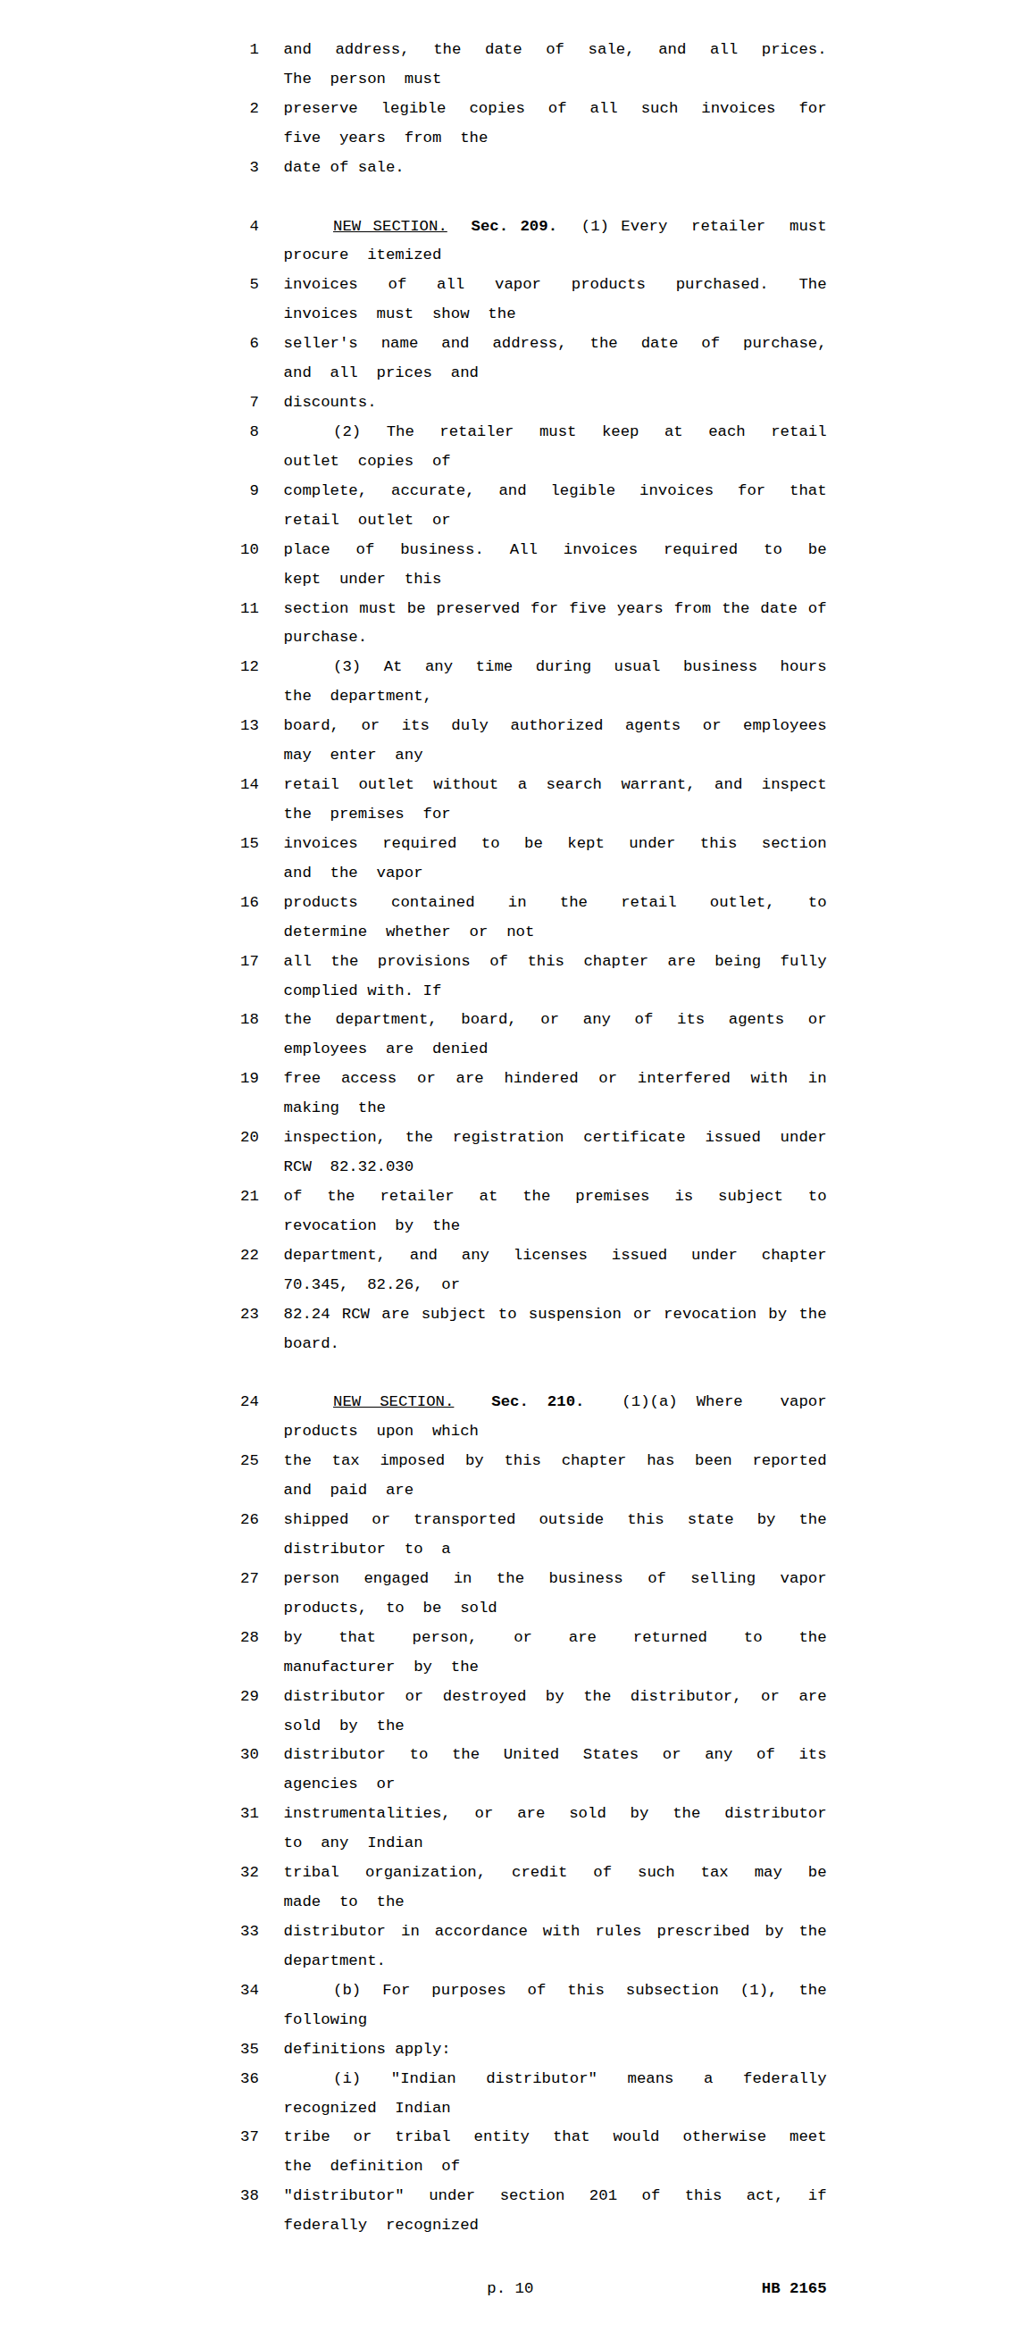1 and address, the date of sale, and all prices. The person must
2 preserve legible copies of all such invoices for five years from the
3 date of sale.
4 NEW SECTION. Sec. 209. (1) Every retailer must procure itemized
5 invoices of all vapor products purchased. The invoices must show the
6 seller's name and address, the date of purchase, and all prices and
7 discounts.
8 (2) The retailer must keep at each retail outlet copies of
9 complete, accurate, and legible invoices for that retail outlet or
10 place of business. All invoices required to be kept under this
11 section must be preserved for five years from the date of purchase.
12 (3) At any time during usual business hours the department,
13 board, or its duly authorized agents or employees may enter any
14 retail outlet without a search warrant, and inspect the premises for
15 invoices required to be kept under this section and the vapor
16 products contained in the retail outlet, to determine whether or not
17 all the provisions of this chapter are being fully complied with. If
18 the department, board, or any of its agents or employees are denied
19 free access or are hindered or interfered with in making the
20 inspection, the registration certificate issued under RCW 82.32.030
21 of the retailer at the premises is subject to revocation by the
22 department, and any licenses issued under chapter 70.345, 82.26, or
2382.24 RCW are subject to suspension or revocation by the board.
24 NEW SECTION. Sec. 210. (1)(a) Where vapor products upon which
25 the tax imposed by this chapter has been reported and paid are
26 shipped or transported outside this state by the distributor to a
27 person engaged in the business of selling vapor products, to be sold
28 by that person, or are returned to the manufacturer by the
29 distributor or destroyed by the distributor, or are sold by the
30 distributor to the United States or any of its agencies or
31 instrumentalities, or are sold by the distributor to any Indian
32 tribal organization, credit of such tax may be made to the
33 distributor in accordance with rules prescribed by the department.
34 (b) For purposes of this subsection (1), the following
35 definitions apply:
36 (i) "Indian distributor" means a federally recognized Indian
37 tribe or tribal entity that would otherwise meet the definition of
38"distributor" under section 201 of this act, if federally recognized
p. 10 HB 2165